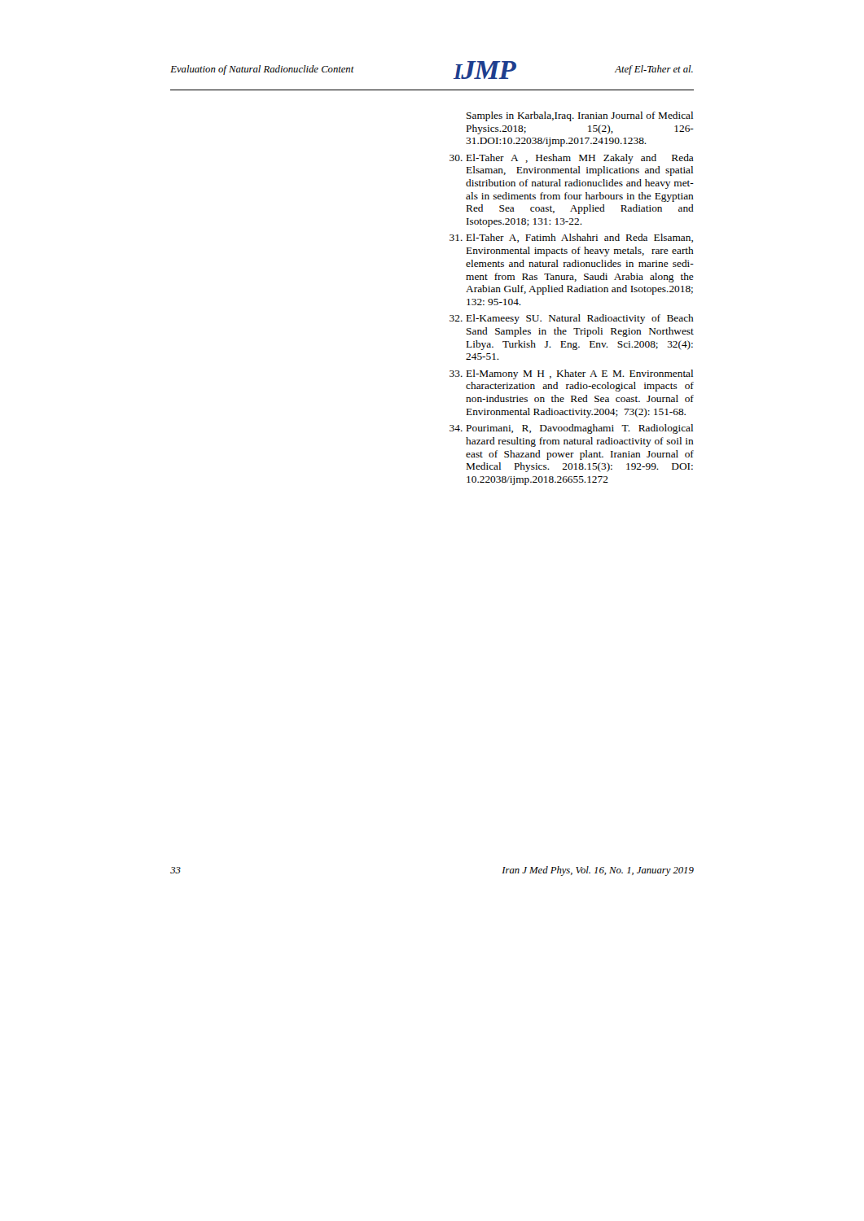Evaluation of Natural Radionuclide Content
IJMP
Atef El-Taher et al.
Samples in Karbala,Iraq. Iranian Journal of Medical Physics.2018; 15(2), 126-31.DOI:10.22038/ijmp.2017.24190.1238.
30. El-Taher A , Hesham MH Zakaly and Reda Elsaman, Environmental implications and spatial distribution of natural radionuclides and heavy metals in sediments from four harbours in the Egyptian Red Sea coast, Applied Radiation and Isotopes.2018; 131: 13‑22.
31. El-Taher A, Fatimh Alshahri and Reda Elsaman, Environmental impacts of heavy metals, rare earth elements and natural radionuclides in marine sediment from Ras Tanura, Saudi Arabia along the Arabian Gulf, Applied Radiation and Isotopes.2018; 132: 95‑104.
32. El-Kameesy SU. Natural Radioactivity of Beach Sand Samples in the Tripoli Region Northwest Libya. Turkish J. Eng. Env. Sci.2008; 32(4): 245‑51.
33. El-Mamony M H , Khater A E M. Environmental characterization and radio-ecological impacts of non-industries on the Red Sea coast. Journal of Environmental Radioactivity.2004; 73(2): 151-68.
34. Pourimani, R, Davoodmaghami T. Radiological hazard resulting from natural radioactivity of soil in east of Shazand power plant. Iranian Journal of Medical Physics. 2018.15(3): 192-99. DOI: 10.22038/ijmp.2018.26655.1272
33
Iran J Med Phys, Vol. 16, No. 1, January 2019